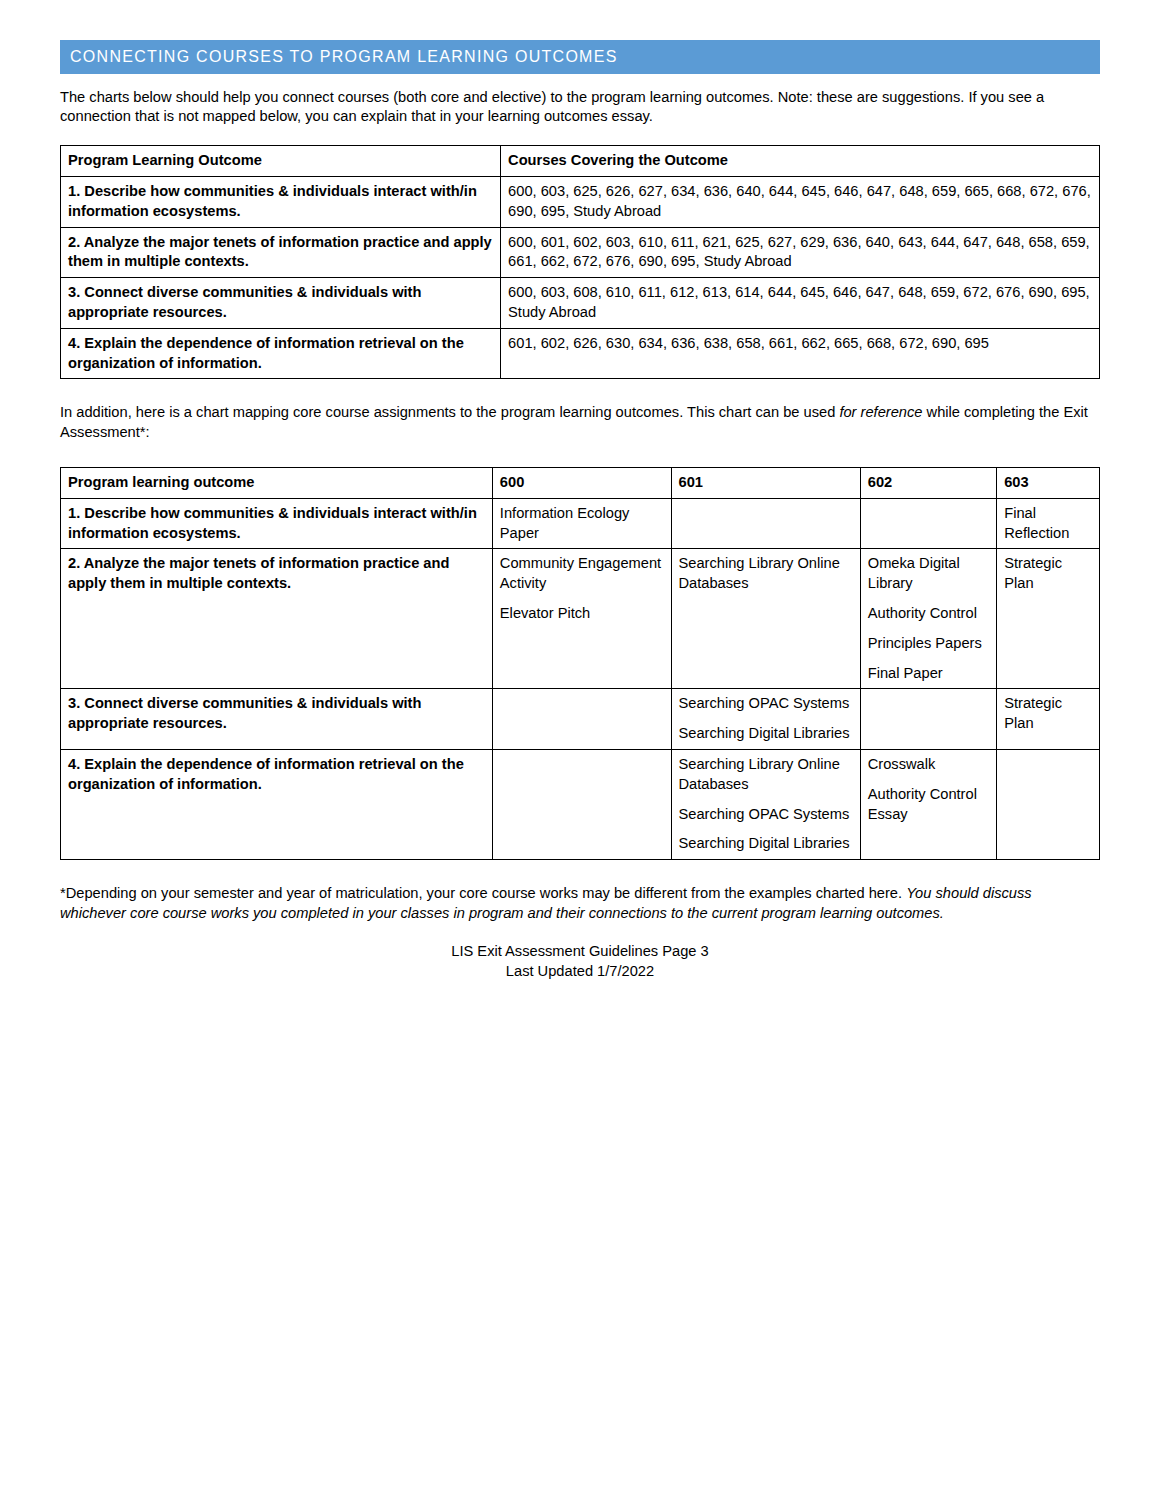CONNECTING COURSES TO PROGRAM LEARNING OUTCOMES
The charts below should help you connect courses (both core and elective) to the program learning outcomes. Note: these are suggestions. If you see a connection that is not mapped below, you can explain that in your learning outcomes essay.
| Program Learning Outcome | Courses Covering the Outcome |
| --- | --- |
| 1. Describe how communities & individuals interact with/in information ecosystems. | 600, 603, 625, 626, 627, 634, 636, 640, 644, 645, 646, 647, 648, 659, 665, 668, 672, 676, 690, 695, Study Abroad |
| 2. Analyze the major tenets of information practice and apply them in multiple contexts. | 600, 601, 602, 603, 610, 611, 621, 625, 627, 629, 636, 640, 643, 644, 647, 648, 658, 659, 661, 662, 672, 676, 690, 695, Study Abroad |
| 3. Connect diverse communities & individuals with appropriate resources. | 600, 603, 608, 610, 611, 612, 613, 614, 644, 645, 646, 647, 648, 659, 672, 676, 690, 695, Study Abroad |
| 4. Explain the dependence of information retrieval on the organization of information. | 601, 602, 626, 630, 634, 636, 638, 658, 661, 662, 665, 668, 672, 690, 695 |
In addition, here is a chart mapping core course assignments to the program learning outcomes. This chart can be used for reference while completing the Exit Assessment*:
| Program learning outcome | 600 | 601 | 602 | 603 |
| --- | --- | --- | --- | --- |
| 1. Describe how communities & individuals interact with/in information ecosystems. | Information Ecology Paper | | | Final Reflection |
| 2. Analyze the major tenets of information practice and apply them in multiple contexts. | Community Engagement Activity Elevator Pitch | Searching Library Online Databases | Omeka Digital Library Authority Control Principles Papers Final Paper | Strategic Plan |
| 3. Connect diverse communities & individuals with appropriate resources. | | Searching OPAC Systems Searching Digital Libraries | | Strategic Plan |
| 4. Explain the dependence of information retrieval on the organization of information. | | Searching Library Online Databases Searching OPAC Systems Searching Digital Libraries | Crosswalk Authority Control Essay | |
*Depending on your semester and year of matriculation, your core course works may be different from the examples charted here. You should discuss whichever core course works you completed in your classes in program and their connections to the current program learning outcomes.
LIS Exit Assessment Guidelines Page 3
Last Updated 1/7/2022